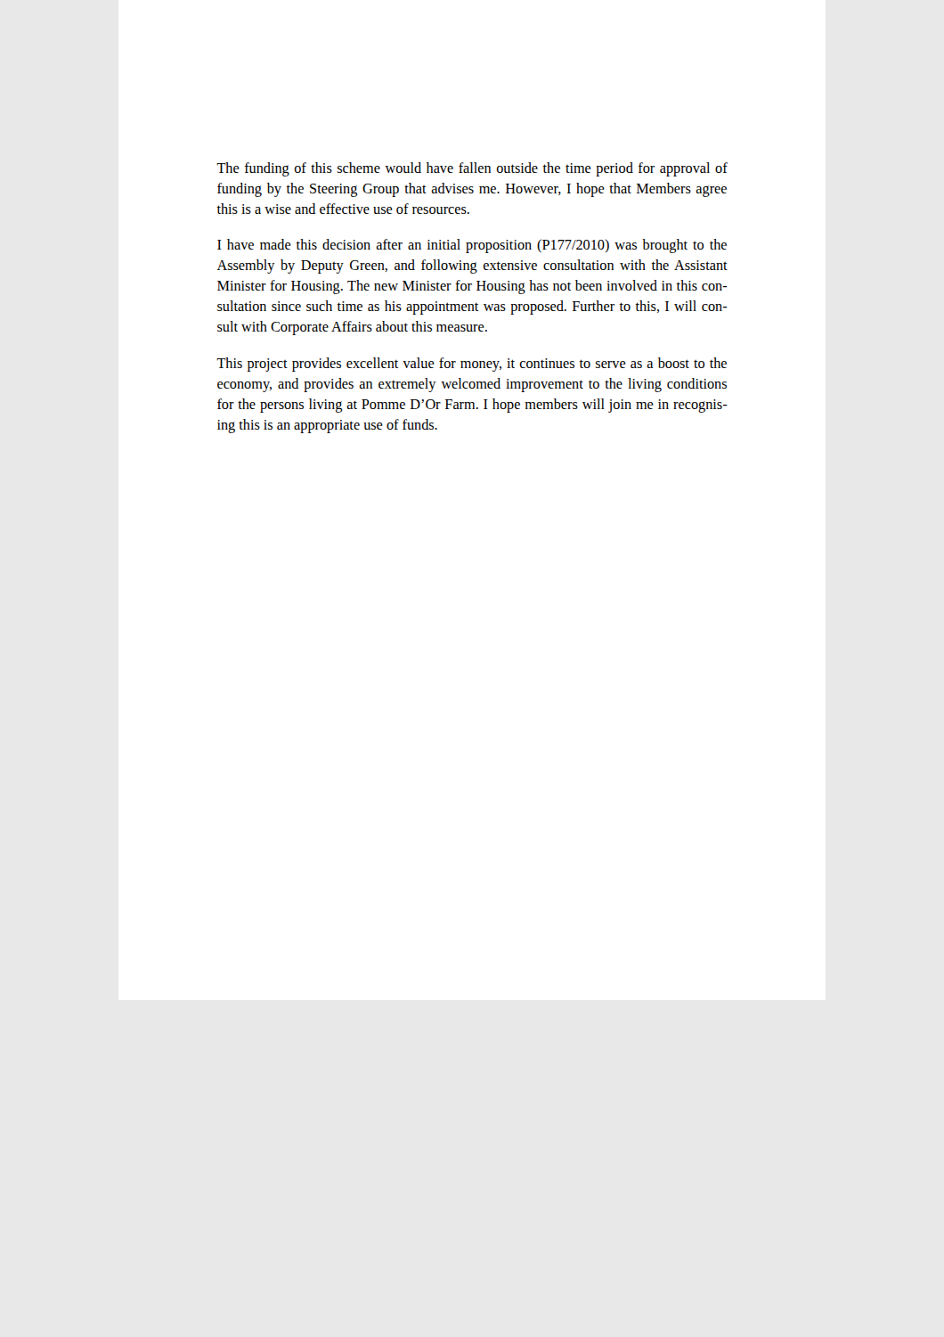The funding of this scheme would have fallen outside the time period for approval of funding by the Steering Group that advises me. However, I hope that Members agree this is a wise and effective use of resources.
I have made this decision after an initial proposition (P177/2010) was brought to the Assembly by Deputy Green, and following extensive consultation with the Assistant Minister for Housing. The new Minister for Housing has not been involved in this consultation since such time as his appointment was proposed. Further to this, I will consult with Corporate Affairs about this measure.
This project provides excellent value for money, it continues to serve as a boost to the economy, and provides an extremely welcomed improvement to the living conditions for the persons living at Pomme D’Or Farm. I hope members will join me in recognising this is an appropriate use of funds.